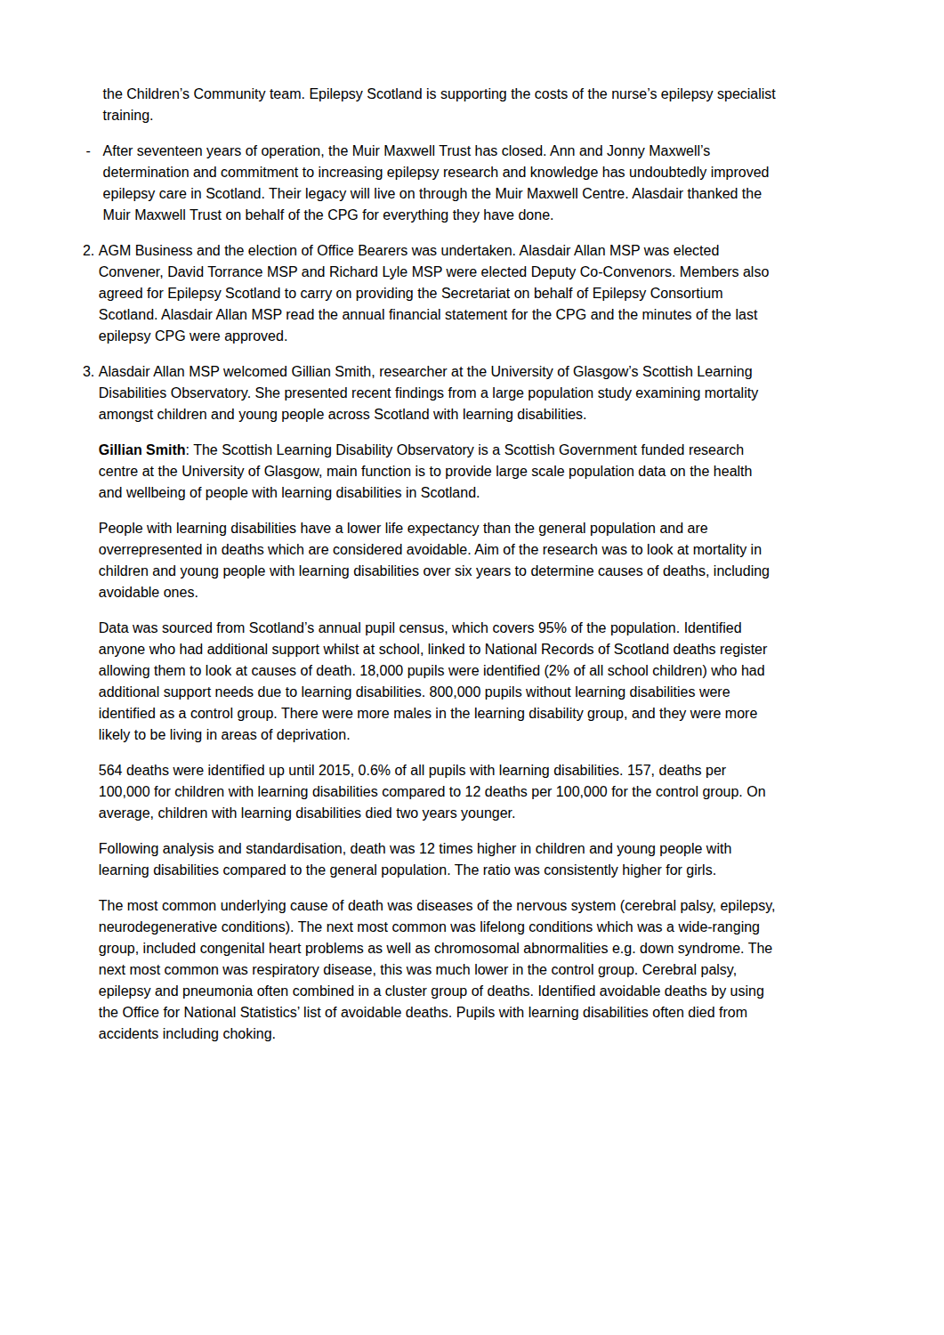the Children’s Community team. Epilepsy Scotland is supporting the costs of the nurse’s epilepsy specialist training.
After seventeen years of operation, the Muir Maxwell Trust has closed. Ann and Jonny Maxwell’s determination and commitment to increasing epilepsy research and knowledge has undoubtedly improved epilepsy care in Scotland. Their legacy will live on through the Muir Maxwell Centre. Alasdair thanked the Muir Maxwell Trust on behalf of the CPG for everything they have done.
AGM Business and the election of Office Bearers was undertaken. Alasdair Allan MSP was elected Convener, David Torrance MSP and Richard Lyle MSP were elected Deputy Co-Convenors. Members also agreed for Epilepsy Scotland to carry on providing the Secretariat on behalf of Epilepsy Consortium Scotland. Alasdair Allan MSP read the annual financial statement for the CPG and the minutes of the last epilepsy CPG were approved.
Alasdair Allan MSP welcomed Gillian Smith, researcher at the University of Glasgow’s Scottish Learning Disabilities Observatory. She presented recent findings from a large population study examining mortality amongst children and young people across Scotland with learning disabilities.
Gillian Smith: The Scottish Learning Disability Observatory is a Scottish Government funded research centre at the University of Glasgow, main function is to provide large scale population data on the health and wellbeing of people with learning disabilities in Scotland.
People with learning disabilities have a lower life expectancy than the general population and are overrepresented in deaths which are considered avoidable. Aim of the research was to look at mortality in children and young people with learning disabilities over six years to determine causes of deaths, including avoidable ones.
Data was sourced from Scotland’s annual pupil census, which covers 95% of the population. Identified anyone who had additional support whilst at school, linked to National Records of Scotland deaths register allowing them to look at causes of death. 18,000 pupils were identified (2% of all school children) who had additional support needs due to learning disabilities. 800,000 pupils without learning disabilities were identified as a control group. There were more males in the learning disability group, and they were more likely to be living in areas of deprivation.
564 deaths were identified up until 2015, 0.6% of all pupils with learning disabilities. 157, deaths per 100,000 for children with learning disabilities compared to 12 deaths per 100,000 for the control group. On average, children with learning disabilities died two years younger.
Following analysis and standardisation, death was 12 times higher in children and young people with learning disabilities compared to the general population. The ratio was consistently higher for girls.
The most common underlying cause of death was diseases of the nervous system (cerebral palsy, epilepsy, neurodegenerative conditions). The next most common was lifelong conditions which was a wide-ranging group, included congenital heart problems as well as chromosomal abnormalities e.g. down syndrome. The next most common was respiratory disease, this was much lower in the control group. Cerebral palsy, epilepsy and pneumonia often combined in a cluster group of deaths. Identified avoidable deaths by using the Office for National Statistics’ list of avoidable deaths. Pupils with learning disabilities often died from accidents including choking.